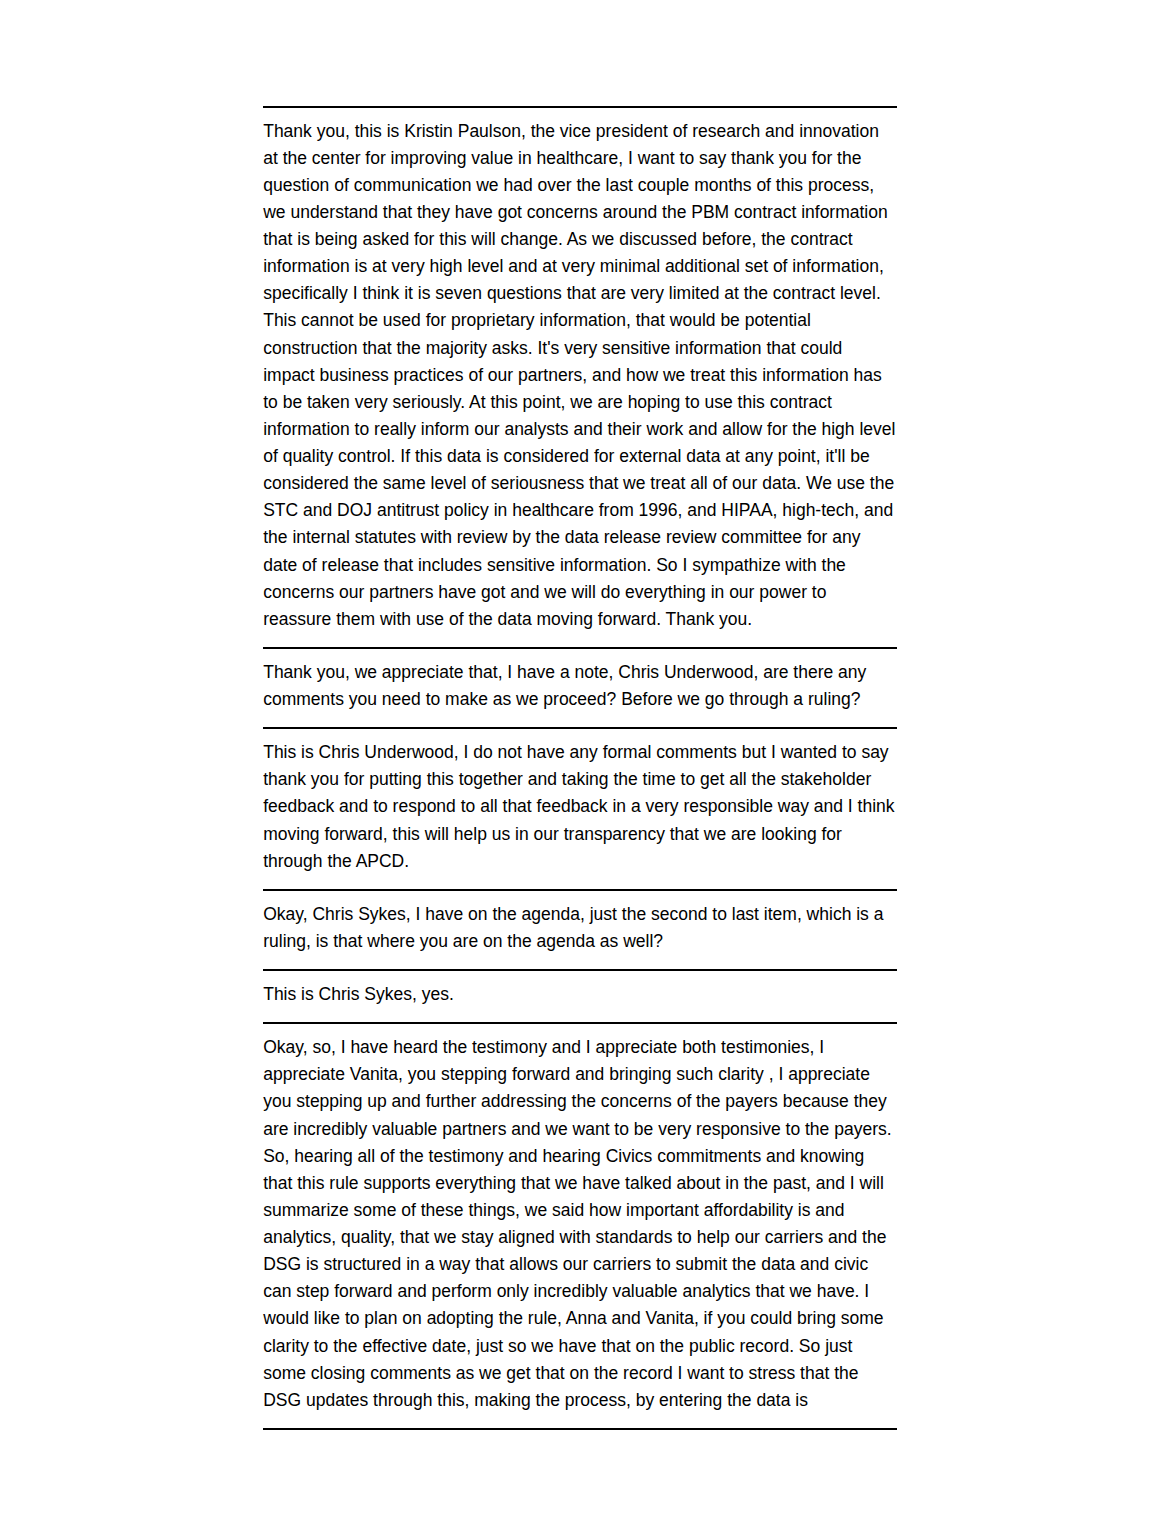Thank you, this is Kristin Paulson, the vice president of research and innovation at the center for improving value in healthcare, I want to say thank you for the question of communication we had over the last couple months of this process, we understand that they have got concerns around the PBM contract information that is being asked for this will change. As we discussed before, the contract information is at very high level and at very minimal additional set of information, specifically I think it is seven questions that are very limited at the contract level. This cannot be used for proprietary information, that would be potential construction that the majority asks. It's very sensitive information that could impact business practices of our partners, and how we treat this information has to be taken very seriously. At this point, we are hoping to use this contract information to really inform our analysts and their work and allow for the high level of quality control. If this data is considered for external data at any point, it'll be considered the same level of seriousness that we treat all of our data. We use the STC and DOJ antitrust policy in healthcare from 1996, and HIPAA, high-tech, and the internal statutes with review by the data release review committee for any date of release that includes sensitive information. So I sympathize with the concerns our partners have got and we will do everything in our power to reassure them with use of the data moving forward. Thank you.
Thank you, we appreciate that, I have a note, Chris Underwood, are there any comments you need to make as we proceed? Before we go through a ruling?
This is Chris Underwood, I do not have any formal comments but I wanted to say thank you for putting this together and taking the time to get all the stakeholder feedback and to respond to all that feedback in a very responsible way and I think moving forward, this will help us in our transparency that we are looking for through the APCD.
Okay, Chris Sykes, I have on the agenda, just the second to last item, which is a ruling, is that where you are on the agenda as well?
This is Chris Sykes, yes.
Okay, so, I have heard the testimony and I appreciate both testimonies, I appreciate Vanita, you stepping forward and bringing such clarity , I appreciate you stepping up and further addressing the concerns of the payers because they are incredibly valuable partners and we want to be very responsive to the payers. So, hearing all of the testimony and hearing Civics commitments and knowing that this rule supports everything that we have talked about in the past, and I will summarize some of these things, we said how important affordability is and analytics, quality, that we stay aligned with standards to help our carriers and the DSG is structured in a way that allows our carriers to submit the data and civic can step forward and perform only incredibly valuable analytics that we have. I would like to plan on adopting the rule, Anna and Vanita, if you could bring some clarity to the effective date, just so we have that on the public record. So just some closing comments as we get that on the record I want to stress that the DSG updates through this, making the process, by entering the data is